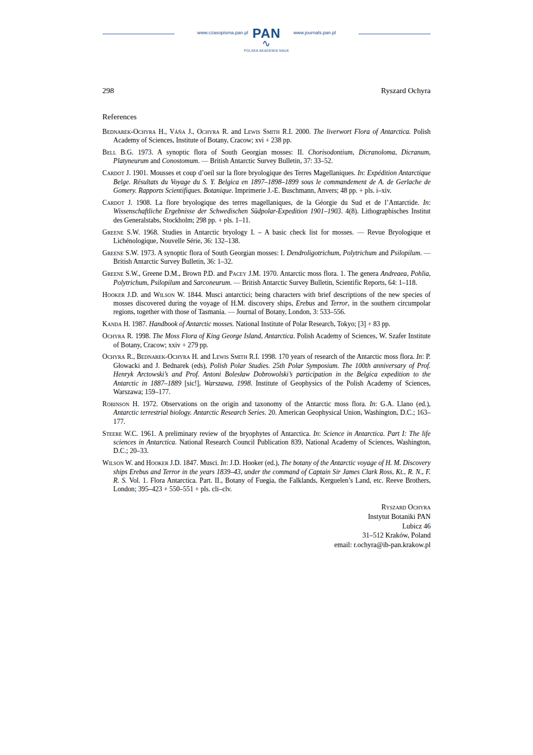www.czasopisma.pan.pl www.journals.pan.pl
PAN
∿
POLSKA AKADEMIA NAUK
298 Ryszard Ochyra
References
Bednarek-Ochyra H., Váňa J., Ochyra R. and Lewis Smith R.I. 2000. The liverwort Flora of Antarctica. Polish Academy of Sciences, Institute of Botany, Cracow; xvi + 238 pp.
Bell B.G. 1973. A synoptic flora of South Georgian mosses: II. Chorisodontium, Dicranoloma, Dicranum, Platyneurum and Conostomum. — British Antarctic Survey Bulletin, 37: 33–52.
Cardot J. 1901. Mousses et coup d’oeil sur la flore bryologique des Terres Magellaniques. In: Expédition Antarctique Belge. Résultats du Voyage du S. Y. Belgica en 1897–1898–1899 sous le commandement de A. de Gerlache de Gomery. Rapports Scientifiques. Botanique. Imprimerie J.-E. Buschmann, Anvers; 48 pp. + pls. i–xiv.
Cardot J. 1908. La flore bryologique des terres magellaniques, de la Géorgie du Sud et de l’Antarctide. In: Wissenschaftliche Ergebnisse der Schwedischen Südpolar-Expedition 1901–1903. 4(8). Lithographisches Institut des Generalstabs, Stockholm; 298 pp. + pls. 1–11.
Greene S.W. 1968. Studies in Antarctic bryology I. – A basic check list for mosses. — Revue Bryologique et Lichénologique, Nouvelle Série, 36: 132–138.
Greene S.W. 1973. A synoptic flora of South Georgian mosses: I. Dendroligotrichum, Polytrichum and Psilopilum. — British Antarctic Survey Bulletin, 36: 1–32.
Greene S.W., Greene D.M., Brown P.D. and Pacey J.M. 1970. Antarctic moss flora. 1. The genera Andreaea, Pohlia, Polytrichum, Psilopilum and Sarconeurum. — British Antarctic Survey Bulletin, Scientific Reports, 64: 1–118.
Hooker J.D. and Wilson W. 1844. Musci antarctici; being characters with brief descriptions of the new species of mosses discovered during the voyage of H.M. discovery ships, Erebus and Terror, in the southern circumpolar regions, together with those of Tasmania. — Journal of Botany, London, 3: 533–556.
Kanda H. 1987. Handbook of Antarctic mosses. National Institute of Polar Research, Tokyo; [3] + 83 pp.
Ochyra R. 1998. The Moss Flora of King George Island, Antarctica. Polish Academy of Sciences, W. Szafer Institute of Botany, Cracow; xxiv + 279 pp.
Ochyra R., Bednarek-Ochyra H. and Lewis Smith R.I. 1998. 170 years of research of the Antarctic moss flora. In: P. Głowacki and J. Bednarek (eds), Polish Polar Studies. 25th Polar Symposium. The 100th anniversary of Prof. Henryk Arctowski’s and Prof. Antoni Bolesław Dobrowolski’s participation in the Belgica expedition to the Antarctic in 1887–1889 [sic!], Warszawa, 1998. Institute of Geophysics of the Polish Academy of Sciences, Warszawa; 159–177.
Robinson H. 1972. Observations on the origin and taxonomy of the Antarctic moss flora. In: G.A. Llano (ed.), Antarctic terrestrial biology. Antarctic Research Series. 20. American Geophysical Union, Washington, D.C.; 163–177.
Steere W.C. 1961. A preliminary review of the bryophytes of Antarctica. In: Science in Antarctica. Part I: The life sciences in Antarctica. National Research Council Publication 839, National Academy of Sciences, Washington, D.C.; 20–33.
Wilson W. and Hooker J.D. 1847. Musci. In: J.D. Hooker (ed.), The botany of the Antarctic voyage of H. M. Discovery ships Erebus and Terror in the years 1839–43, under the command of Captain Sir James Clark Ross, Kt., R. N., F. R. S. Vol. 1. Flora Antarctica. Part. II., Botany of Fuegia, the Falklands, Kerguelen’s Land, etc. Reeve Brothers, London; 395–423 + 550–551 + pls. cli–clv.
Ryszard Ochyra
Instytut Botaniki PAN
Lubicz 46
31–512 Kraków, Poland
email: r.ochyra@ib-pan.krakow.pl